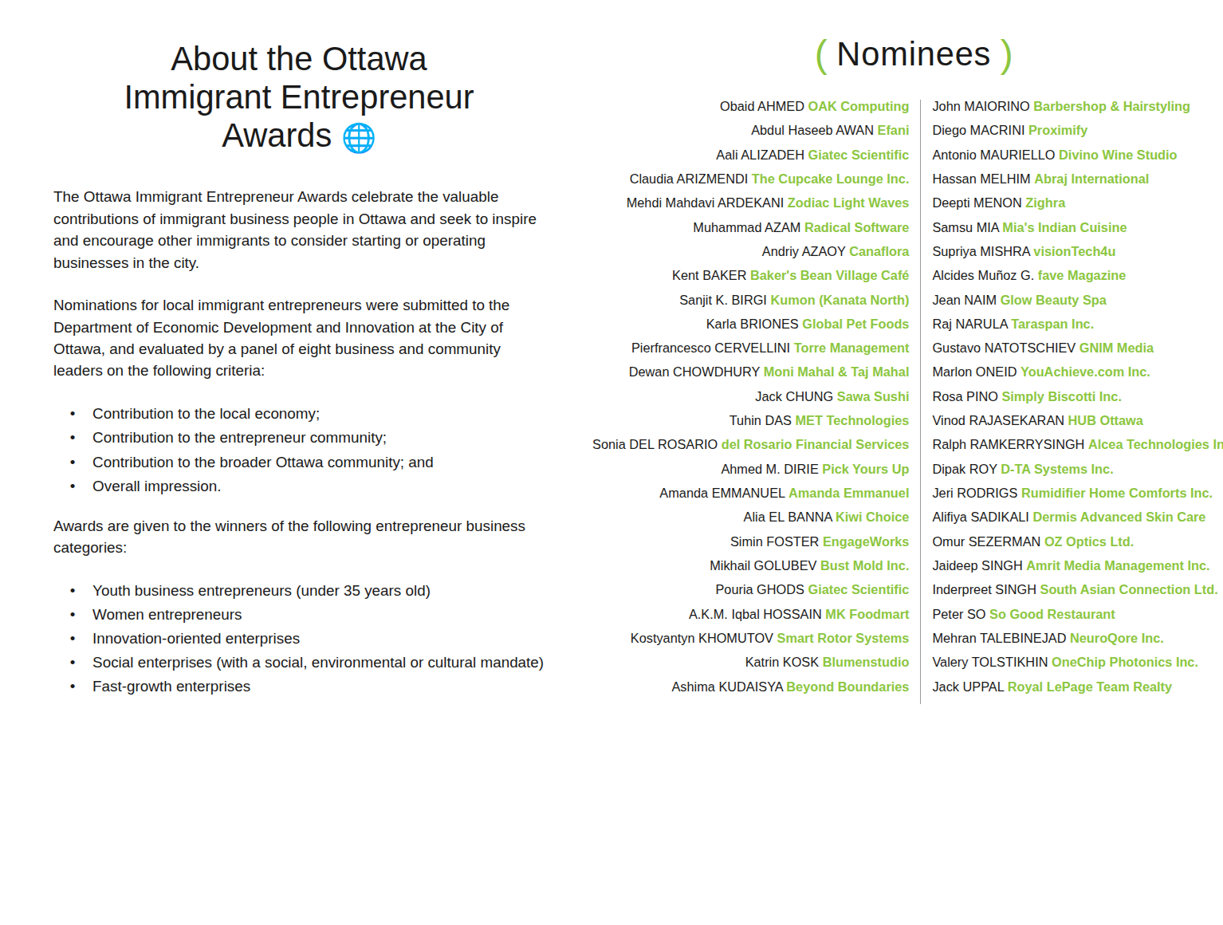About the Ottawa
Immigrant Entrepreneur
Awards 🌐
The Ottawa Immigrant Entrepreneur Awards celebrate the valuable contributions of immigrant business people in Ottawa and seek to inspire and encourage other immigrants to consider starting or operating businesses in the city.
Nominations for local immigrant entrepreneurs were submitted to the Department of Economic Development and Innovation at the City of Ottawa, and evaluated by a panel of eight business and community leaders on the following criteria:
Contribution to the local economy;
Contribution to the entrepreneur community;
Contribution to the broader Ottawa community; and
Overall impression.
Awards are given to the winners of the following entrepreneur business categories:
Youth business entrepreneurs (under 35 years old)
Women entrepreneurs
Innovation-oriented enterprises
Social enterprises (with a social, environmental or cultural mandate)
Fast-growth enterprises
( Nominees )
Obaid AHMED OAK Computing
Abdul Haseeb AWAN Efani
Aali ALIZADEH Giatec Scientific
Claudia ARIZMENDI The Cupcake Lounge Inc.
Mehdi Mahdavi ARDEKANI Zodiac Light Waves
Muhammad AZAM Radical Software
Andriy AZAOY Canaflora
Kent BAKER Baker's Bean Village Café
Sanjit K. BIRGI Kumon (Kanata North)
Karla BRIONES Global Pet Foods
Pierfrancesco CERVELLINI Torre Management
Dewan CHOWDHURY Moni Mahal & Taj Mahal
Jack CHUNG Sawa Sushi
Tuhin DAS MET Technologies
Sonia DEL ROSARIO del Rosario Financial Services
Ahmed M. DIRIE Pick Yours Up
Amanda EMMANUEL Amanda Emmanuel
Alia EL BANNA Kiwi Choice
Simin FOSTER EngageWorks
Mikhail GOLUBEV Bust Mold Inc.
Pouria GHODS Giatec Scientific
A.K.M. Iqbal HOSSAIN MK Foodmart
Kostyantyn KHOMUTOV Smart Rotor Systems
Katrin KOSK Blumenstudio
Ashima KUDAISYA Beyond Boundaries
John MAIORINO Barbershop & Hairstyling
Diego MACRINI Proximify
Antonio MAURIELLO Divino Wine Studio
Hassan MELHIM Abraj International
Deepti MENON Zighra
Samsu MIA Mia's Indian Cuisine
Supriya MISHRA visionTech4u
Alcides Muñoz G. fave Magazine
Jean NAIM Glow Beauty Spa
Raj NARULA Taraspan Inc.
Gustavo NATOTSCHIEV GNIM Media
Marlon ONEID YouAchieve.com Inc.
Rosa PINO Simply Biscotti Inc.
Vinod RAJASEKARAN HUB Ottawa
Ralph RAMKERRYSINGH Alcea Technologies Inc.
Dipak ROY D-TA Systems Inc.
Jeri RODRIGS Rumidifier Home Comforts Inc.
Alifiya SADIKALI Dermis Advanced Skin Care
Omur SEZERMAN OZ Optics Ltd.
Jaideep SINGH Amrit Media Management Inc.
Inderpreet SINGH South Asian Connection Ltd.
Peter SO So Good Restaurant
Mehran TALEBINEJAD NeuroQore Inc.
Valery TOLSTIKHIN OneChip Photonics Inc.
Jack UPPAL Royal LePage Team Realty